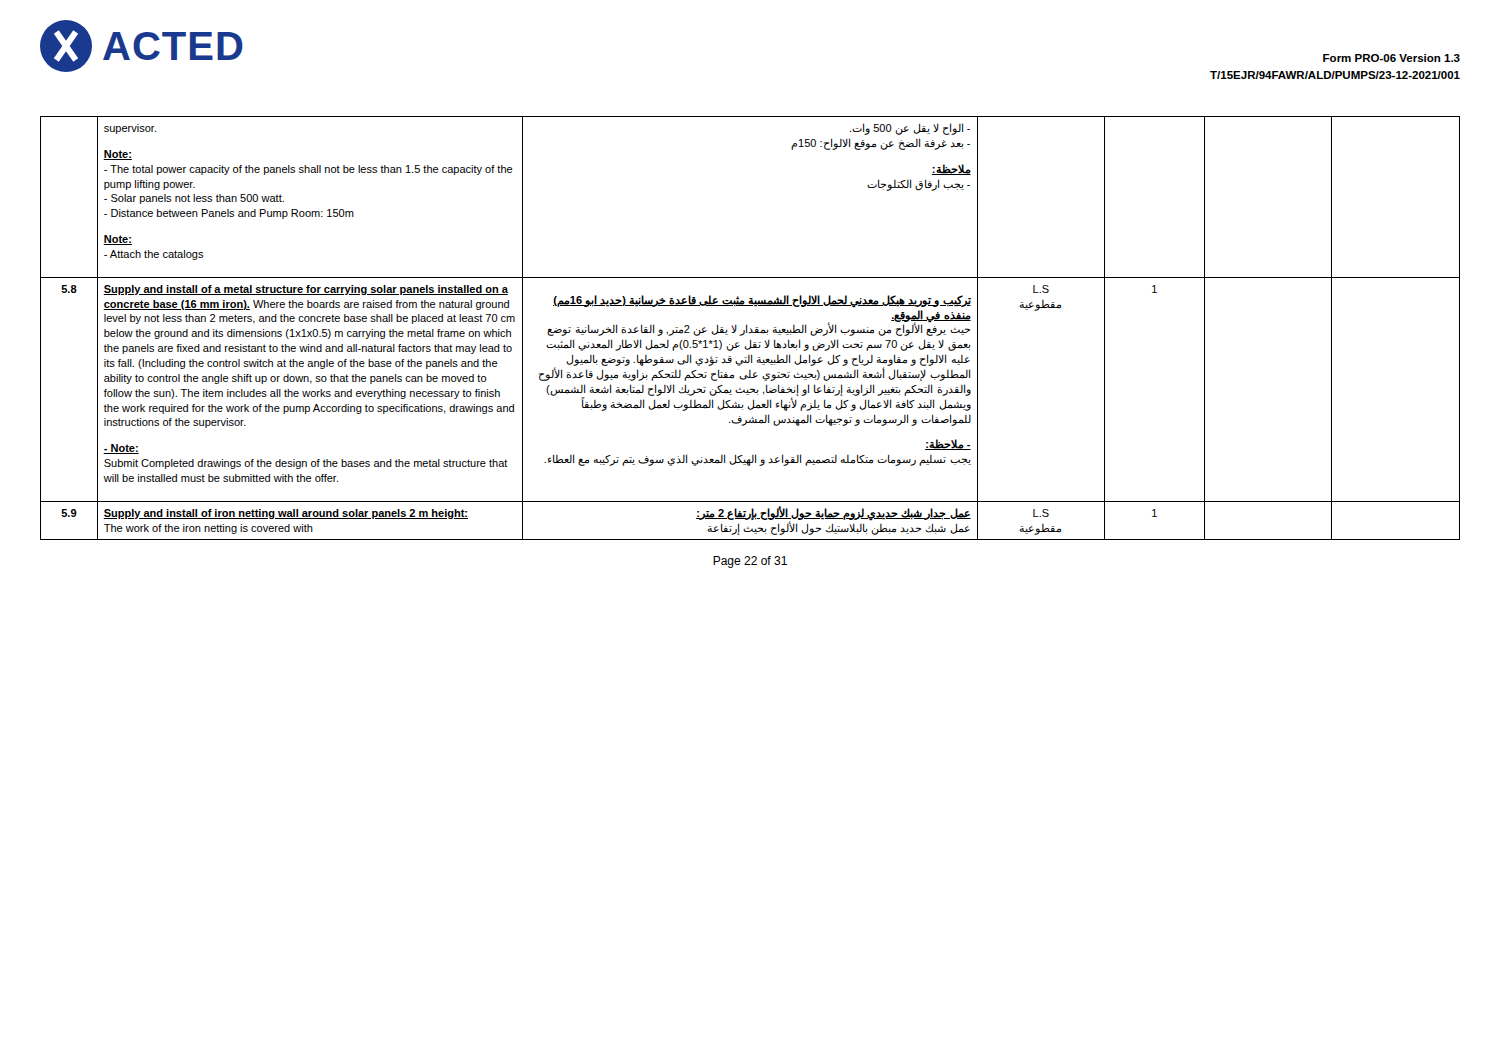ACTED
Form PRO-06 Version 1.3
T/15EJR/94FAWR/ALD/PUMPS/23-12-2021/001
| | supervisor. Note: - The total power capacity of the panels shall not be less than 1.5 the capacity of the pump lifting power. - Solar panels not less than 500 watt. - Distance between Panels and Pump Room: 150m Note: - Attach the catalogs | - الواح لا يقل عن 500 وات. - بعد غرفة الضخ عن موقع الالواح: 150م ملاحظة: - يجب ارفاق الكتلوجات | | | | |
| 5.8 | Supply and install of a metal structure for carrying solar panels installed on a concrete base (16 mm iron). Where the boards are raised from the natural ground level by not less than 2 meters, and the concrete base shall be placed at least 70 cm below the ground and its dimensions (1x1x0.5) m carrying the metal frame on which the panels are fixed and resistant to the wind and all-natural factors that may lead to its fall. (Including the control switch at the angle of the base of the panels and the ability to control the angle shift up or down, so that the panels can be moved to follow the sun). The item includes all the works and everything necessary to finish the work required for the work of the pump According to specifications, drawings and instructions of the supervisor. - Note: Submit Completed drawings of the design of the bases and the metal structure that will be installed must be submitted with the offer. | تركيب و توريد هيكل معدني لحمل الالواح الشمسية مثبت على قاعدة خرسانية (حديد ابو 16مم) منفذه في الموقع. حيث يرفع الألواح من منسوب الأرض الطبيعية بمقدار لا يقل عن 2متر, و القاعدة الخرسانية توضع بعمق لا يقل عن 70 سم تحت الارض و ابعادها لا تقل عن (1*1*0.5)م لحمل الاطار المعدني المثبت عليه الالواح و مقاومة لرياح و كل عوامل الطبيعية التي قد تؤدي الى سقوطها. وتوضع بالميول المطلوب لإستقبال أشعة الشمس (بحيث تحتوي على مفتاح تحكم للتحكم بزاوية ميول قاعدة الألوح والقدرة التحكم بتغيير الزاوية إرتفاعا او إنخفاضا, بحيث يمكن تحريك الالواح لمتابعة اشعة الشمس) ويشمل البند كافة الاعمال و كل ما يلزم لأنهاء العمل بشكل المطلوب لعمل المضخة وطبقاً للمواصفات و الرسومات و توجيهات المهندس المشرف. - ملاحظة: يجب تسليم رسومات متكامله لتصميم القواعد و الهيكل المعدني الذي سوف يتم تركيبه مع العطاء. | L.S مقطوعية | 1 | | |
| 5.9 | Supply and install of iron netting wall around solar panels 2 m height: The work of the iron netting is covered with | عمل جدار شبك حديدي لزوم حماية حول الألواح بإرتفاع 2 متر: عمل شبك حديد مبطن بالبلاستيك حول الألواح بحيث إرتفاعة | L.S مقطوعية | 1 | | |
Page 22 of 31